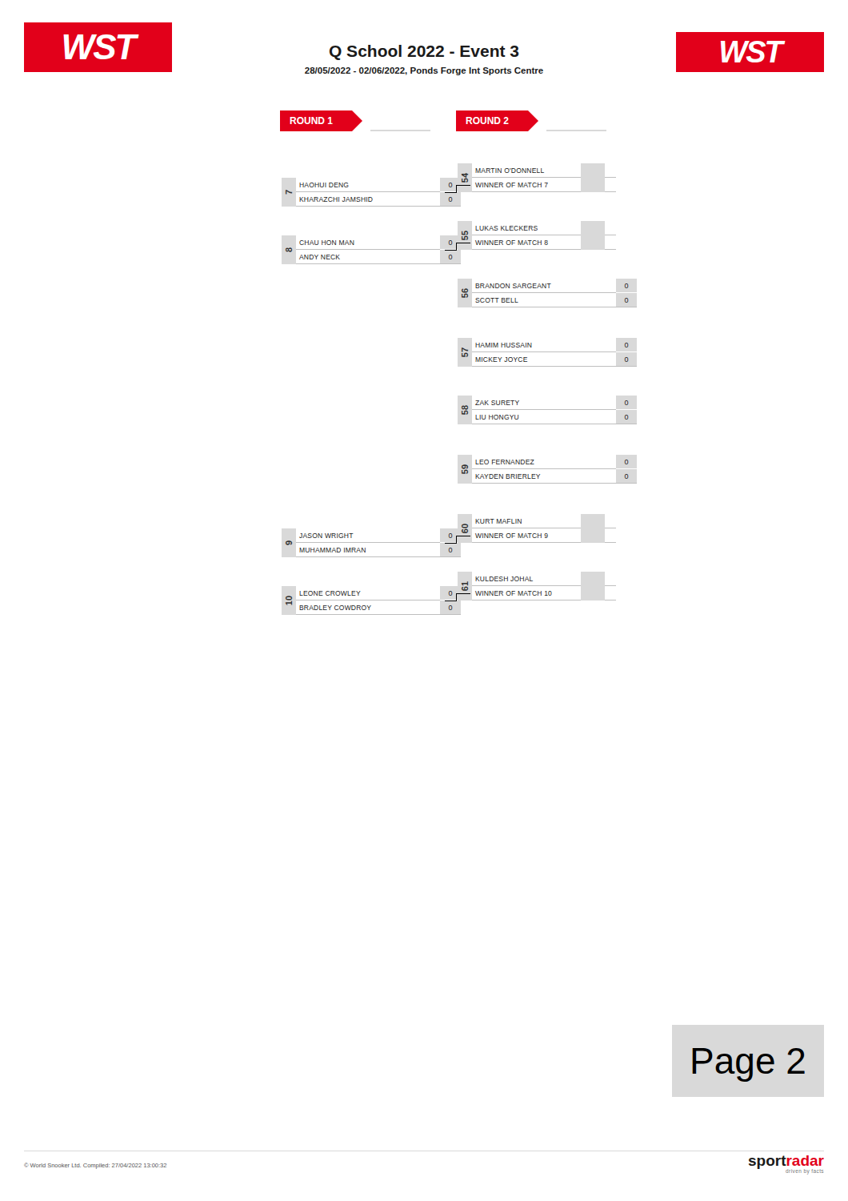WST
WST
Q School 2022 - Event 3
28/05/2022 - 02/06/2022, Ponds Forge Int Sports Centre
ROUND 1
ROUND 2
7
HAOHUI DENG
KHARAZCHI JAMSHID
0
0
8
CHAU HON MAN
ANDY NECK
0
0
9
JASON WRIGHT
MUHAMMAD IMRAN
0
0
10
LEONE CROWLEY
BRADLEY COWDROY
0
0
54
MARTIN O'DONNELL
WINNER OF MATCH 7
55
LUKAS KLECKERS
WINNER OF MATCH 8
56
BRANDON SARGEANT
SCOTT BELL
0
0
57
HAMIM HUSSAIN
MICKEY JOYCE
0
0
58
ZAK SURETY
LIU HONGYU
0
0
59
LEO FERNANDEZ
KAYDEN BRIERLEY
0
0
60
KURT MAFLIN
WINNER OF MATCH 9
61
KULDESH JOHAL
WINNER OF MATCH 10
Page 2
© World Snooker Ltd. Compiled: 27/04/2022 13:00:32
sportradar
driven by facts